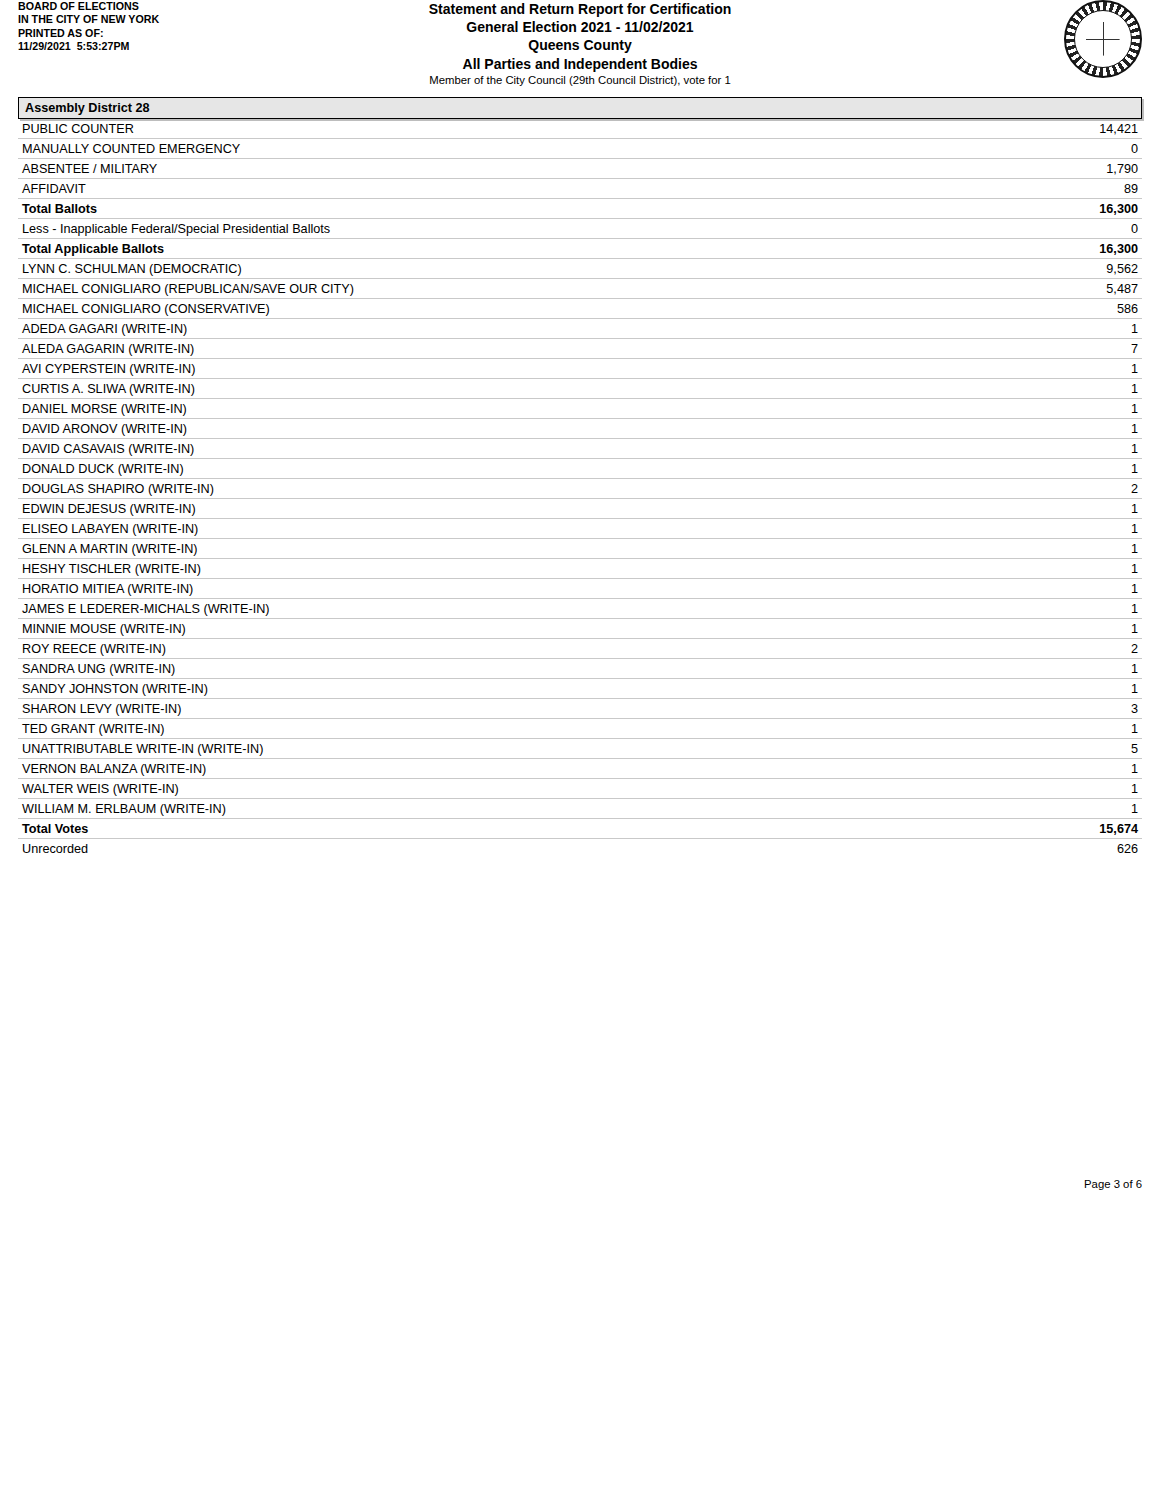BOARD OF ELECTIONS
IN THE CITY OF NEW YORK
PRINTED AS OF:
11/29/2021 5:53:27PM
Statement and Return Report for Certification
General Election 2021 - 11/02/2021
Queens County
All Parties and Independent Bodies
Member of the City Council (29th Council District), vote for 1
Assembly District 28
| PUBLIC COUNTER | 14,421 |
| MANUALLY COUNTED EMERGENCY | 0 |
| ABSENTEE / MILITARY | 1,790 |
| AFFIDAVIT | 89 |
| Total Ballots | 16,300 |
| Less - Inapplicable Federal/Special Presidential Ballots | 0 |
| Total Applicable Ballots | 16,300 |
| LYNN C. SCHULMAN (DEMOCRATIC) | 9,562 |
| MICHAEL CONIGLIARO (REPUBLICAN/SAVE OUR CITY) | 5,487 |
| MICHAEL CONIGLIARO (CONSERVATIVE) | 586 |
| ADEDA GAGARI (WRITE-IN) | 1 |
| ALEDA GAGARIN (WRITE-IN) | 7 |
| AVI CYPERSTEIN (WRITE-IN) | 1 |
| CURTIS A. SLIWA (WRITE-IN) | 1 |
| DANIEL MORSE (WRITE-IN) | 1 |
| DAVID ARONOV (WRITE-IN) | 1 |
| DAVID CASAVAIS (WRITE-IN) | 1 |
| DONALD DUCK (WRITE-IN) | 1 |
| DOUGLAS SHAPIRO (WRITE-IN) | 2 |
| EDWIN DEJESUS (WRITE-IN) | 1 |
| ELISEO LABAYEN (WRITE-IN) | 1 |
| GLENN A MARTIN (WRITE-IN) | 1 |
| HESHY TISCHLER (WRITE-IN) | 1 |
| HORATIO MITIEA (WRITE-IN) | 1 |
| JAMES E LEDERER-MICHALS (WRITE-IN) | 1 |
| MINNIE MOUSE (WRITE-IN) | 1 |
| ROY REECE (WRITE-IN) | 2 |
| SANDRA UNG (WRITE-IN) | 1 |
| SANDY JOHNSTON (WRITE-IN) | 1 |
| SHARON LEVY (WRITE-IN) | 3 |
| TED GRANT (WRITE-IN) | 1 |
| UNATTRIBUTABLE WRITE-IN (WRITE-IN) | 5 |
| VERNON BALANZA (WRITE-IN) | 1 |
| WALTER WEIS (WRITE-IN) | 1 |
| WILLIAM M. ERLBAUM (WRITE-IN) | 1 |
| Total Votes | 15,674 |
| Unrecorded | 626 |
Page 3 of 6